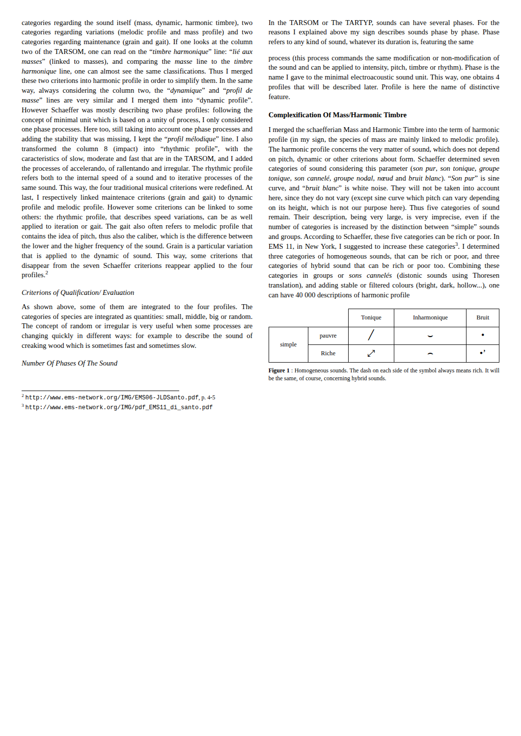categories regarding the sound itself (mass, dynamic, harmonic timbre), two categories regarding variations (melodic profile and mass profile) and two categories regarding maintenance (grain and gait). If one looks at the column two of the TARSOM, one can read on the “timbre harmonique” line: “lié aux masses” (linked to masses), and comparing the masse line to the timbre harmonique line, one can almost see the same classifications. Thus I merged these two criterions into harmonic profile in order to simplify them. In the same way, always considering the column two, the “dynamique” and “profil de masse” lines are very similar and I merged them into “dynamic profile”. However Schaeffer was mostly describing two phase profiles: following the concept of minimal unit which is based on a unity of process, I only considered one phase processes. Here too, still taking into account one phase processes and adding the stability that was missing, I kept the “profil mélodique” line. I also transformed the column 8 (impact) into “rhythmic profile”, with the caracteristics of slow, moderate and fast that are in the TARSOM, and I added the processes of accelerando, of rallentando and irregular. The rhythmic profile refers both to the internal speed of a sound and to iterative processes of the same sound. This way, the four traditional musical criterions were redefined. At last, I respectively linked maintenace criterions (grain and gait) to dynamic profile and melodic profile. However some criterions can be linked to some others: the rhythmic profile, that describes speed variations, can be as well applied to iteration or gait. The gait also often refers to melodic profile that contains the idea of pitch, thus also the caliber, which is the difference between the lower and the higher frequency of the sound. Grain is a particular variation that is applied to the dynamic of sound. This way, some criterions that disappear from the seven Schaeffer criterions reappear applied to the four profiles.2
Criterions of Qualification/ Evaluation
As shown above, some of them are integrated to the four profiles. The categories of species are integrated as quantities: small, middle, big or random. The concept of random or irregular is very useful when some processes are changing quickly in different ways: for example to describe the sound of creaking wood which is sometimes fast and sometimes slow.
Number Of Phases Of The Sound
In the TARSOM or The TARTYP, sounds can have several phases. For the reasons I explained above my sign describes sounds phase by phase. Phase refers to any kind of sound, whatever its duration is, featuring the same
process (this process commands the same modification or non-modification of the sound and can be applied to intensity, pitch, timbre or rhythm). Phase is the name I gave to the minimal electroacoustic sound unit. This way, one obtains 4 profiles that will be described later. Profile is here the name of distinctive feature.
Complexification Of Mass/Harmonic Timbre
I merged the schaefferian Mass and Harmonic Timbre into the term of harmonic profile (in my sign, the species of mass are mainly linked to melodic profile). The harmonic profile concerns the very matter of sound, which does not depend on pitch, dynamic or other criterions about form. Schaeffer determined seven categories of sound considering this parameter (son pur, son tonique, groupe tonique, son cannelé, groupe nodal, nœud and bruit blanc). “Son pur” is sine curve, and “bruit blanc” is white noise. They will not be taken into account here, since they do not vary (except sine curve which pitch can vary depending on its height, which is not our purpose here). Thus five categories of sound remain. Their description, being very large, is very imprecise, even if the number of categories is increased by the distinction between “simple” sounds and groups. According to Schaeffer, these five categories can be rich or poor. In EMS 11, in New York, I suggested to increase these categories3. I determined three categories of homogeneous sounds, that can be rich or poor, and three categories of hybrid sound that can be rich or poor too. Combining these categories in groups or sons cannelés (distonic sounds using Thoresen translation), and adding stable or filtered colours (bright, dark, hollow...), one can have 40 000 descriptions of harmonic profile
| | | Tonique | Inharmonique | Bruit |
| simple | pauvre | ╱ | ⌣ | • |
| Riche | ⤢ | ⌢ | •ʼ |
Figure 1 : Homogeneous sounds. The dash on each side of the symbol always means rich. It will be the same, of course, concerning hybrid sounds.
2 http://www.ems-network.org/IMG/EMS06-JLDSanto.pdf, p. 4-5
3 http://www.ems-network.org/IMG/pdf_EMS11_di_santo.pdf